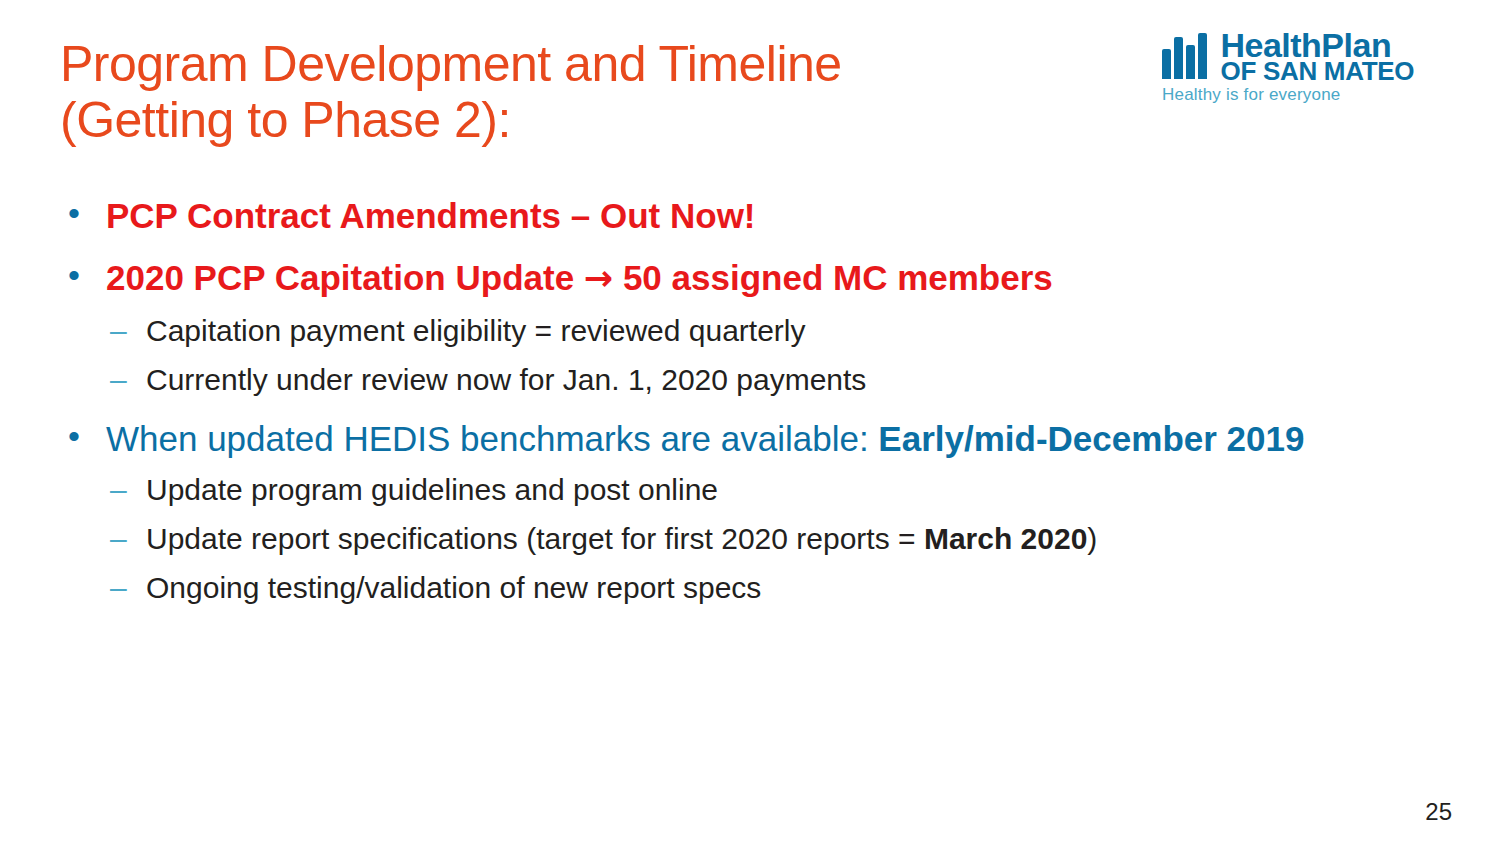HealthPlan
OF SAN MATEO
Healthy is for everyone
Program Development and Timeline
(Getting to Phase 2):
PCP Contract Amendments – Out Now!
2020 PCP Capitation Update → 50 assigned MC members
Capitation payment eligibility = reviewed quarterly
Currently under review now for Jan. 1, 2020 payments
When updated HEDIS benchmarks are available: Early/mid-December 2019
Update program guidelines and post online
Update report specifications (target for first 2020 reports = March 2020)
Ongoing testing/validation of new report specs
25